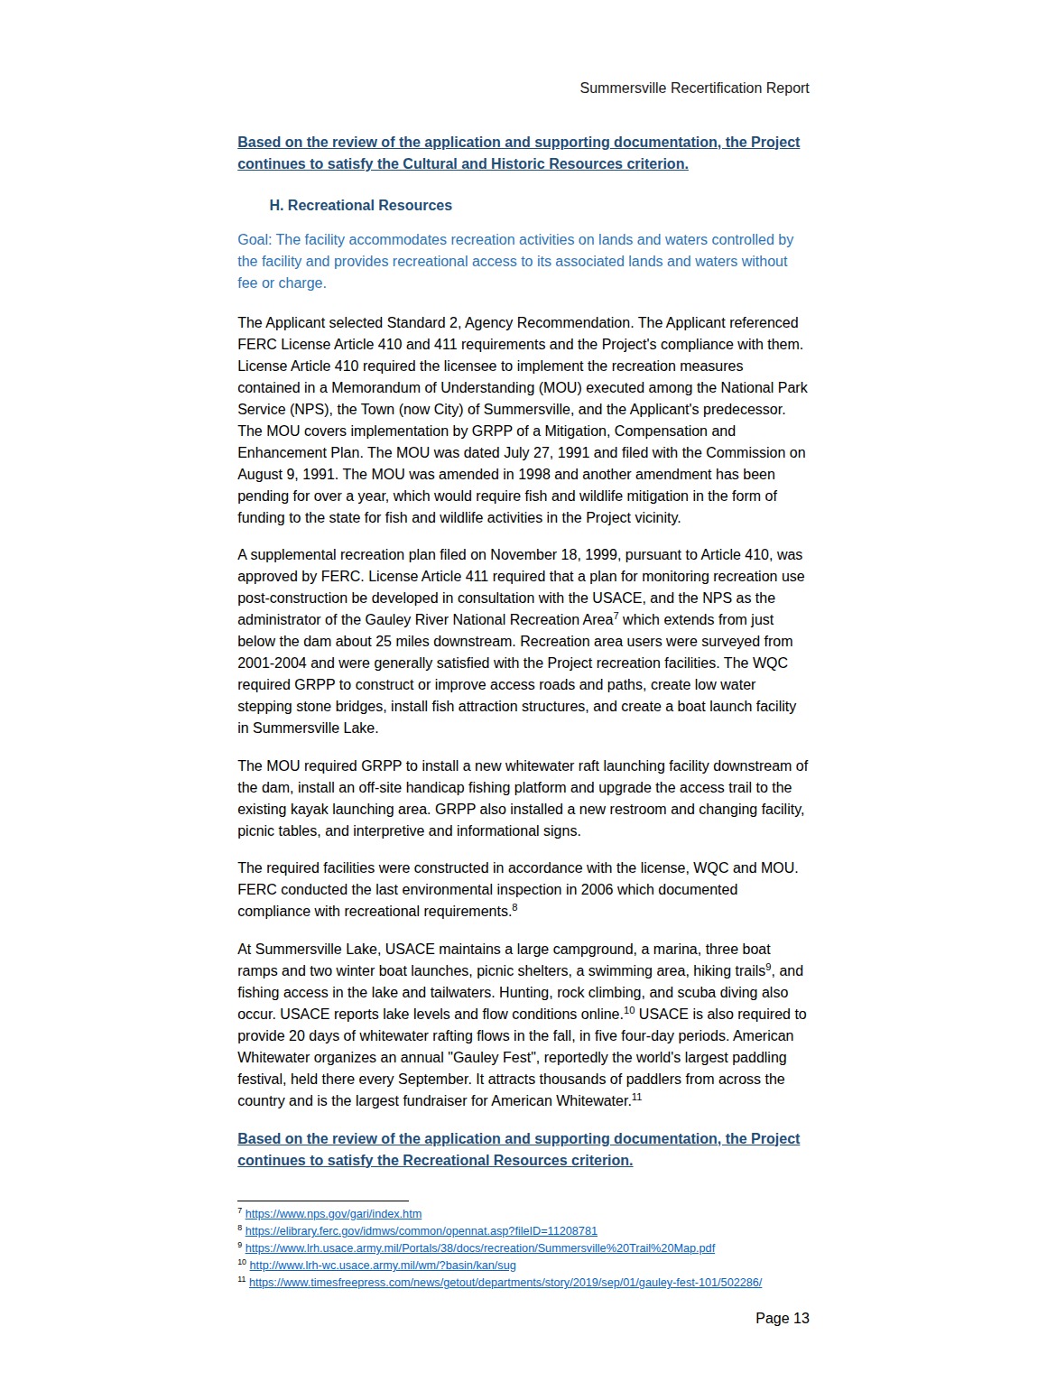Summersville Recertification Report
Based on the review of the application and supporting documentation, the Project continues to satisfy the Cultural and Historic Resources criterion.
H. Recreational Resources
Goal: The facility accommodates recreation activities on lands and waters controlled by the facility and provides recreational access to its associated lands and waters without fee or charge.
The Applicant selected Standard 2, Agency Recommendation. The Applicant referenced FERC License Article 410 and 411 requirements and the Project's compliance with them. License Article 410 required the licensee to implement the recreation measures contained in a Memorandum of Understanding (MOU) executed among the National Park Service (NPS), the Town (now City) of Summersville, and the Applicant's predecessor. The MOU covers implementation by GRPP of a Mitigation, Compensation and Enhancement Plan. The MOU was dated July 27, 1991 and filed with the Commission on August 9, 1991. The MOU was amended in 1998 and another amendment has been pending for over a year, which would require fish and wildlife mitigation in the form of funding to the state for fish and wildlife activities in the Project vicinity.
A supplemental recreation plan filed on November 18, 1999, pursuant to Article 410, was approved by FERC. License Article 411 required that a plan for monitoring recreation use post-construction be developed in consultation with the USACE, and the NPS as the administrator of the Gauley River National Recreation Area7 which extends from just below the dam about 25 miles downstream. Recreation area users were surveyed from 2001-2004 and were generally satisfied with the Project recreation facilities. The WQC required GRPP to construct or improve access roads and paths, create low water stepping stone bridges, install fish attraction structures, and create a boat launch facility in Summersville Lake.
The MOU required GRPP to install a new whitewater raft launching facility downstream of the dam, install an off-site handicap fishing platform and upgrade the access trail to the existing kayak launching area. GRPP also installed a new restroom and changing facility, picnic tables, and interpretive and informational signs.
The required facilities were constructed in accordance with the license, WQC and MOU. FERC conducted the last environmental inspection in 2006 which documented compliance with recreational requirements.8
At Summersville Lake, USACE maintains a large campground, a marina, three boat ramps and two winter boat launches, picnic shelters, a swimming area, hiking trails9, and fishing access in the lake and tailwaters. Hunting, rock climbing, and scuba diving also occur. USACE reports lake levels and flow conditions online.10 USACE is also required to provide 20 days of whitewater rafting flows in the fall, in five four-day periods. American Whitewater organizes an annual "Gauley Fest", reportedly the world's largest paddling festival, held there every September. It attracts thousands of paddlers from across the country and is the largest fundraiser for American Whitewater.11
Based on the review of the application and supporting documentation, the Project continues to satisfy the Recreational Resources criterion.
7 https://www.nps.gov/gari/index.htm
8 https://elibrary.ferc.gov/idmws/common/opennat.asp?fileID=11208781
9 https://www.lrh.usace.army.mil/Portals/38/docs/recreation/Summersville%20Trail%20Map.pdf
10 http://www.lrh-wc.usace.army.mil/wm/?basin/kan/sug
11 https://www.timesfreepress.com/news/getout/departments/story/2019/sep/01/gauley-fest-101/502286/
Page 13